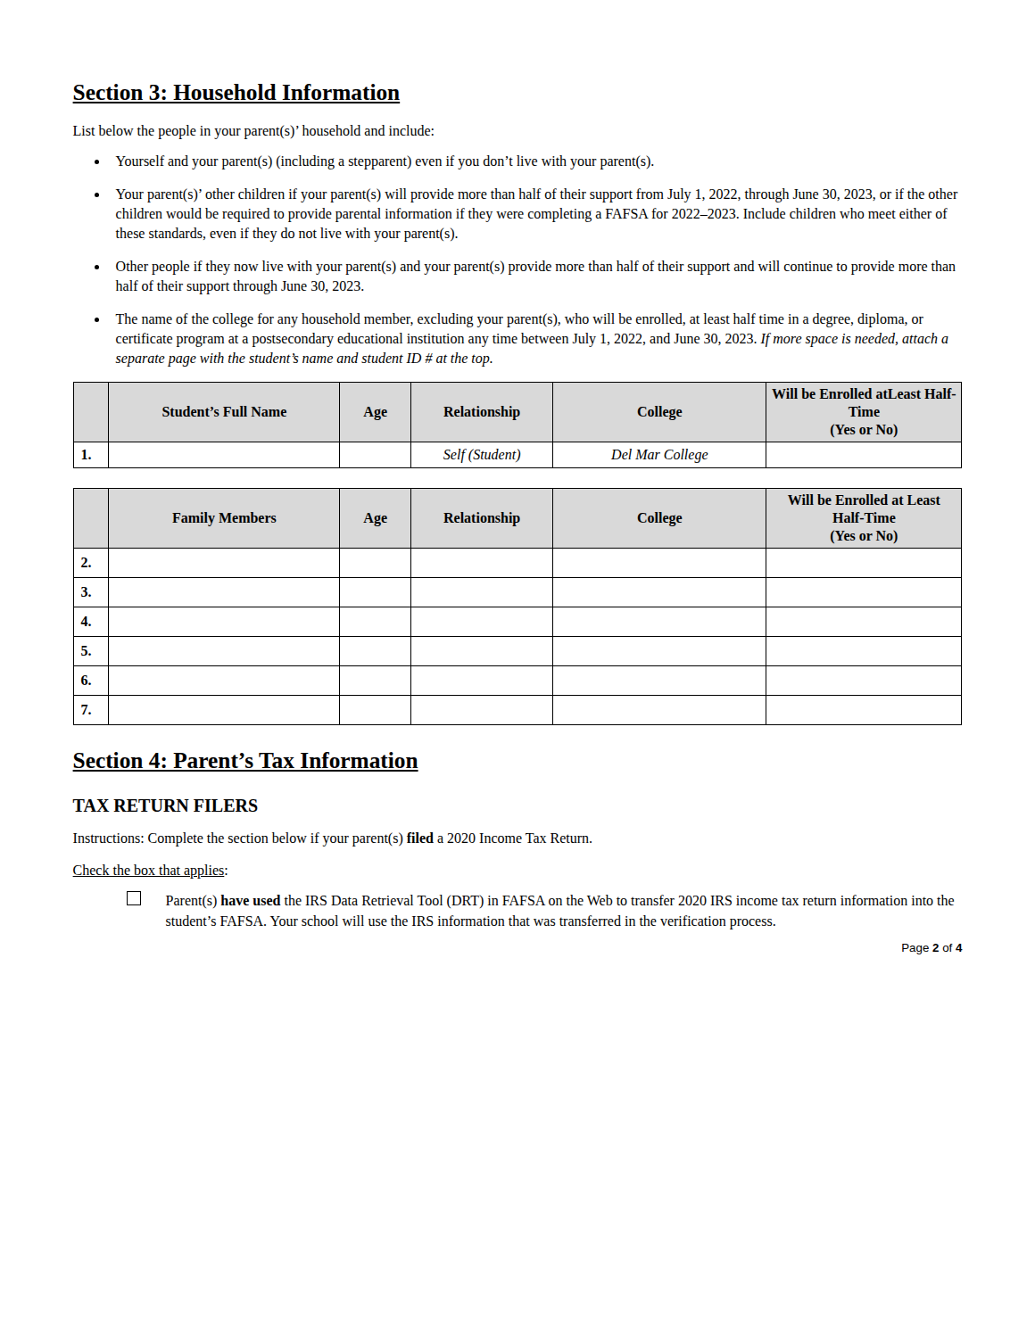Section 3: Household Information
List below the people in your parent(s)’ household and include:
Yourself and your parent(s) (including a stepparent) even if you don’t live with your parent(s).
Your parent(s)’ other children if your parent(s) will provide more than half of their support from July 1, 2022, through June 30, 2023, or if the other children would be required to provide parental information if they were completing a FAFSA for 2022–2023. Include children who meet either of these standards, even if they do not live with your parent(s).
Other people if they now live with your parent(s) and your parent(s) provide more than half of their support and will continue to provide more than half of their support through June 30, 2023.
The name of the college for any household member, excluding your parent(s), who will be enrolled, at least half time in a degree, diploma, or certificate program at a postsecondary educational institution any time between July 1, 2022, and June 30, 2023. If more space is needed, attach a separate page with the student’s name and student ID # at the top.
| | Student’s Full Name | Age | Relationship | College | Will be Enrolled atLeast Half-Time (Yes or No) |
| --- | --- | --- | --- | --- | --- |
| 1. | | | Self (Student) | Del Mar College | |
| | Family Members | Age | Relationship | College | Will be Enrolled at Least Half-Time (Yes or No) |
| --- | --- | --- | --- | --- | --- |
| 2. | | | | | |
| 3. | | | | | |
| 4. | | | | | |
| 5. | | | | | |
| 6. | | | | | |
| 7. | | | | | |
Section 4: Parent’s Tax Information
TAX RETURN FILERS
Instructions: Complete the section below if your parent(s) filed a 2020 Income Tax Return.
Check the box that applies:
Parent(s) have used the IRS Data Retrieval Tool (DRT) in FAFSA on the Web to transfer 2020 IRS income tax return information into the student’s FAFSA. Your school will use the IRS information that was transferred in the verification process.
Page 2 of 4